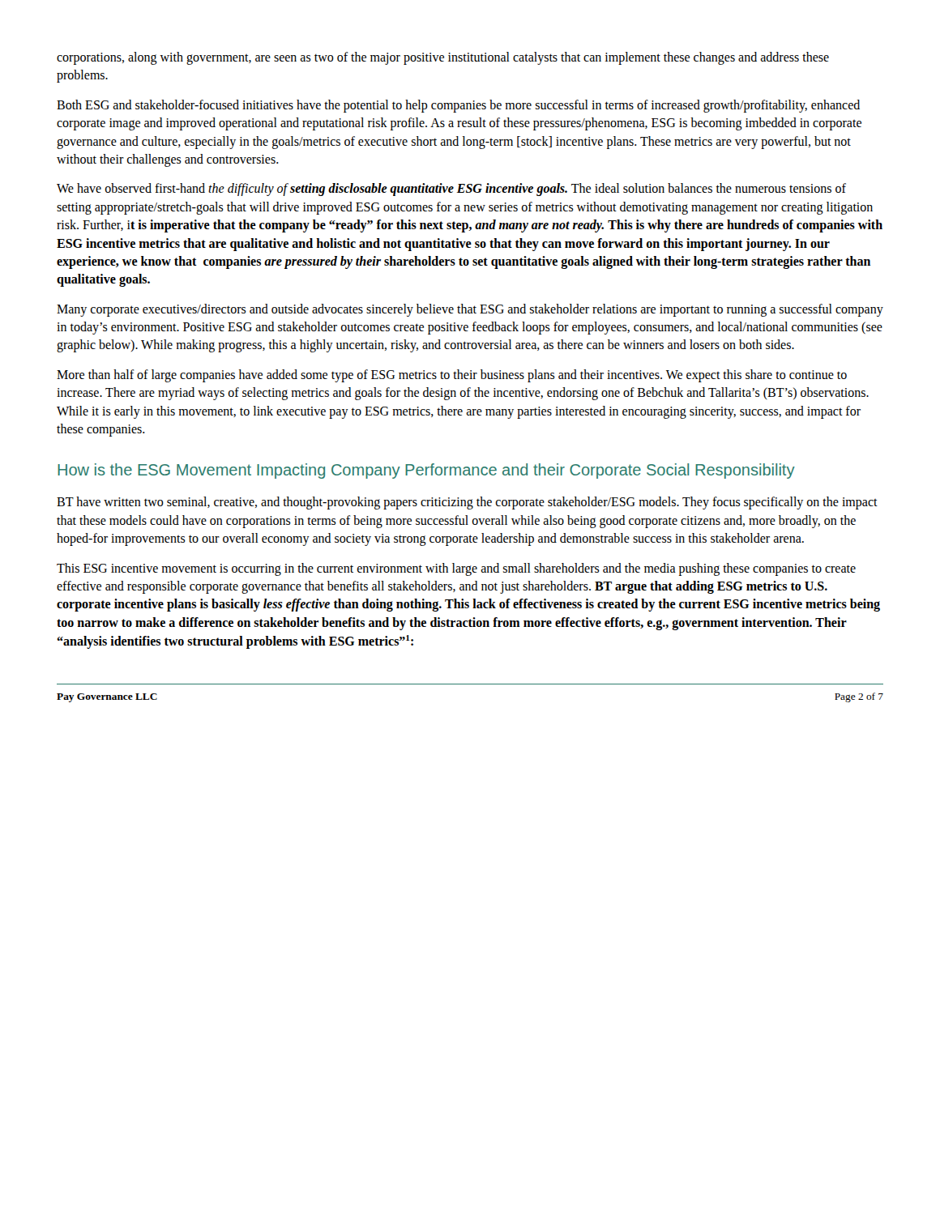corporations, along with government, are seen as two of the major positive institutional catalysts that can implement these changes and address these problems.
Both ESG and stakeholder-focused initiatives have the potential to help companies be more successful in terms of increased growth/profitability, enhanced corporate image and improved operational and reputational risk profile. As a result of these pressures/phenomena, ESG is becoming imbedded in corporate governance and culture, especially in the goals/metrics of executive short and long-term [stock] incentive plans. These metrics are very powerful, but not without their challenges and controversies.
We have observed first-hand the difficulty of setting disclosable quantitative ESG incentive goals. The ideal solution balances the numerous tensions of setting appropriate/stretch-goals that will drive improved ESG outcomes for a new series of metrics without demotivating management nor creating litigation risk. Further, it is imperative that the company be “ready” for this next step, and many are not ready. This is why there are hundreds of companies with ESG incentive metrics that are qualitative and holistic and not quantitative so that they can move forward on this important journey. In our experience, we know that companies are pressured by their shareholders to set quantitative goals aligned with their long-term strategies rather than qualitative goals.
Many corporate executives/directors and outside advocates sincerely believe that ESG and stakeholder relations are important to running a successful company in today’s environment. Positive ESG and stakeholder outcomes create positive feedback loops for employees, consumers, and local/national communities (see graphic below). While making progress, this a highly uncertain, risky, and controversial area, as there can be winners and losers on both sides.
More than half of large companies have added some type of ESG metrics to their business plans and their incentives. We expect this share to continue to increase. There are myriad ways of selecting metrics and goals for the design of the incentive, endorsing one of Bebchuk and Tallarita’s (BT’s) observations. While it is early in this movement, to link executive pay to ESG metrics, there are many parties interested in encouraging sincerity, success, and impact for these companies.
How is the ESG Movement Impacting Company Performance and their Corporate Social Responsibility
BT have written two seminal, creative, and thought-provoking papers criticizing the corporate stakeholder/ESG models. They focus specifically on the impact that these models could have on corporations in terms of being more successful overall while also being good corporate citizens and, more broadly, on the hoped-for improvements to our overall economy and society via strong corporate leadership and demonstrable success in this stakeholder arena.
This ESG incentive movement is occurring in the current environment with large and small shareholders and the media pushing these companies to create effective and responsible corporate governance that benefits all stakeholders, and not just shareholders. BT argue that adding ESG metrics to U.S. corporate incentive plans is basically less effective than doing nothing. This lack of effectiveness is created by the current ESG incentive metrics being too narrow to make a difference on stakeholder benefits and by the distraction from more effective efforts, e.g., government intervention. Their “analysis identifies two structural problems with ESG metrics”1:
Pay Governance LLC Page 2 of 7